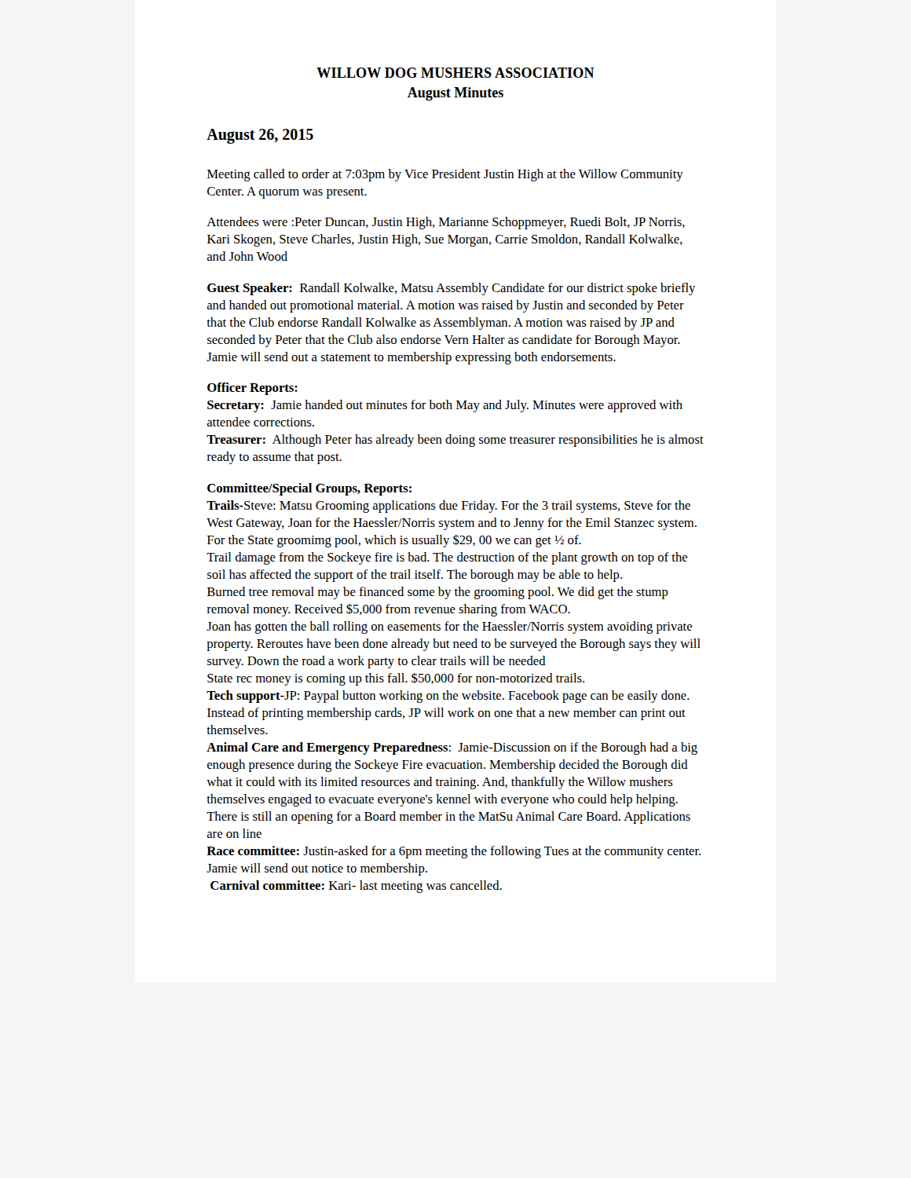WILLOW DOG MUSHERS ASSOCIATION
August Minutes
August 26, 2015
Meeting called to order at 7:03pm by Vice President Justin High at the Willow Community Center. A quorum was present.
Attendees were :Peter Duncan, Justin High, Marianne Schoppmeyer, Ruedi Bolt, JP Norris, Kari Skogen, Steve Charles, Justin High, Sue Morgan, Carrie Smoldon, Randall Kolwalke, and John Wood
Guest Speaker: Randall Kolwalke, Matsu Assembly Candidate for our district spoke briefly and handed out promotional material. A motion was raised by Justin and seconded by Peter that the Club endorse Randall Kolwalke as Assemblyman. A motion was raised by JP and seconded by Peter that the Club also endorse Vern Halter as candidate for Borough Mayor. Jamie will send out a statement to membership expressing both endorsements.
Officer Reports:
Secretary: Jamie handed out minutes for both May and July. Minutes were approved with attendee corrections.
Treasurer: Although Peter has already been doing some treasurer responsibilities he is almost ready to assume that post.
Committee/Special Groups, Reports:
Trails-Steve: Matsu Grooming applications due Friday. For the 3 trail systems, Steve for the West Gateway, Joan for the Haessler/Norris system and to Jenny for the Emil Stanzec system. For the State groomimg pool, which is usually $29, 00 we can get ½ of.
Trail damage from the Sockeye fire is bad. The destruction of the plant growth on top of the soil has affected the support of the trail itself. The borough may be able to help.
Burned tree removal may be financed some by the grooming pool. We did get the stump removal money. Received $5,000 from revenue sharing from WACO.
Joan has gotten the ball rolling on easements for the Haessler/Norris system avoiding private property. Reroutes have been done already but need to be surveyed the Borough says they will survey. Down the road a work party to clear trails will be needed
State rec money is coming up this fall. $50,000 for non-motorized trails.
Tech support-JP: Paypal button working on the website. Facebook page can be easily done. Instead of printing membership cards, JP will work on one that a new member can print out themselves.
Animal Care and Emergency Preparedness: Jamie-Discussion on if the Borough had a big enough presence during the Sockeye Fire evacuation. Membership decided the Borough did what it could with its limited resources and training. And, thankfully the Willow mushers themselves engaged to evacuate everyone's kennel with everyone who could help helping.
There is still an opening for a Board member in the MatSu Animal Care Board. Applications are on line
Race committee: Justin-asked for a 6pm meeting the following Tues at the community center. Jamie will send out notice to membership.
Carnival committee: Kari- last meeting was cancelled.